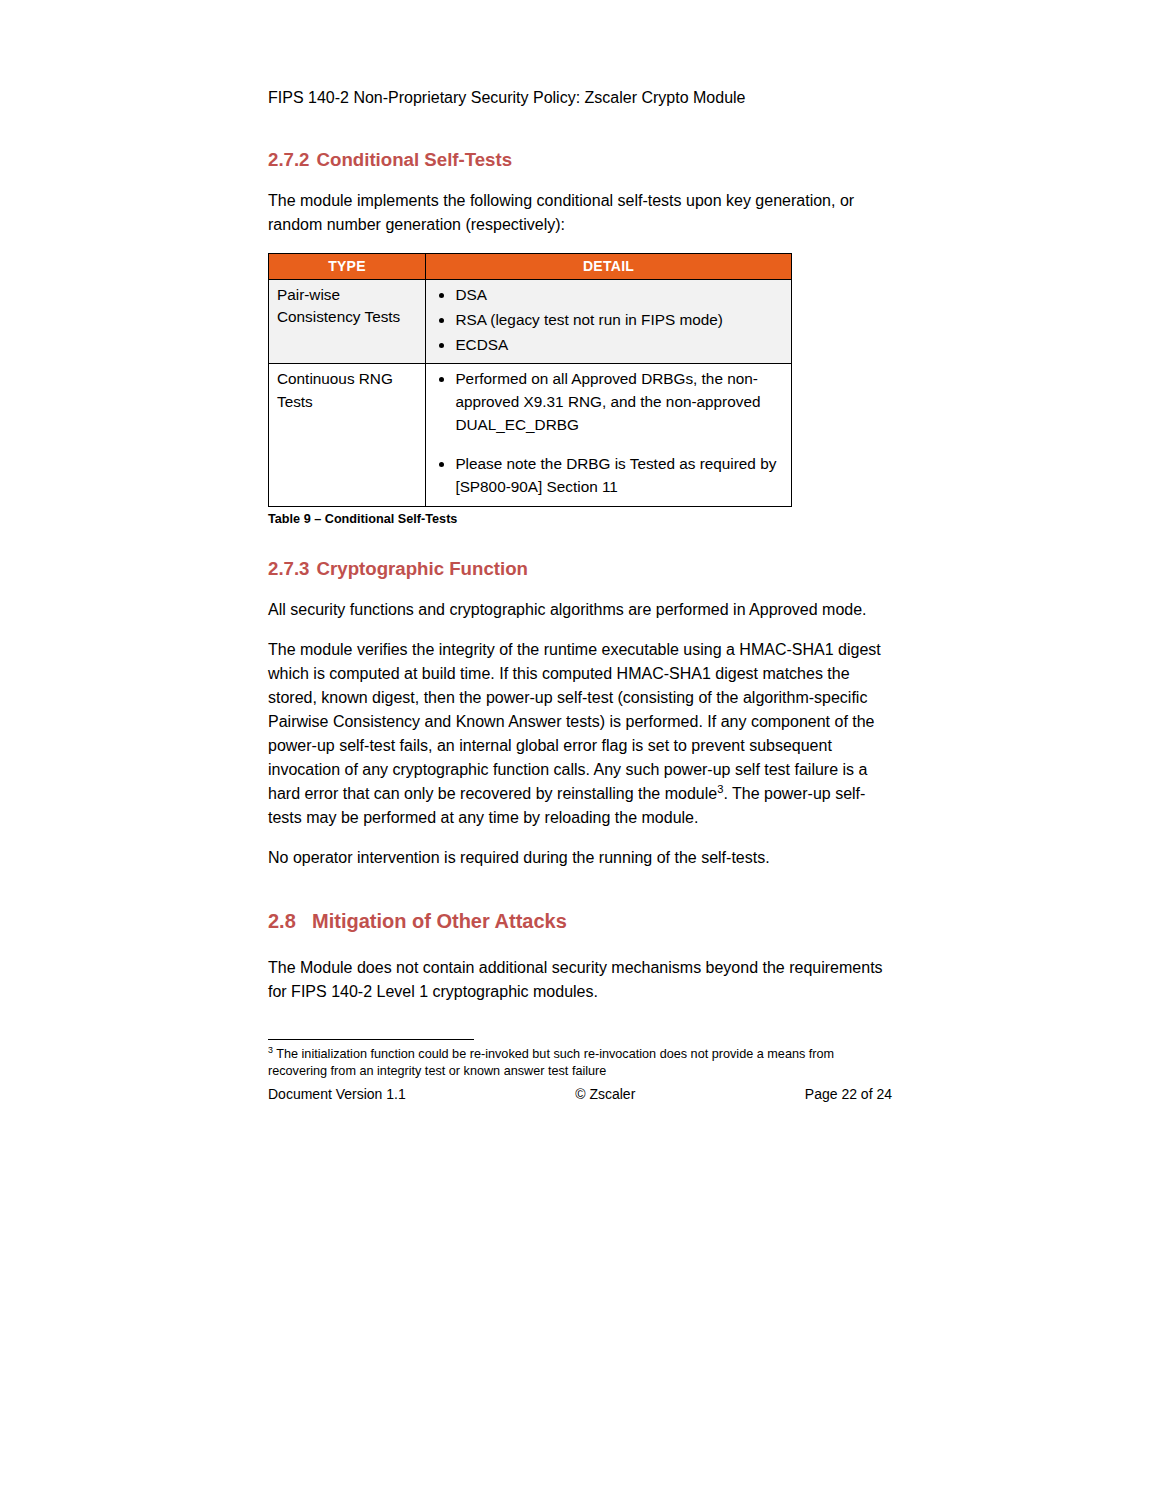FIPS 140-2 Non-Proprietary Security Policy: Zscaler Crypto Module
2.7.2 Conditional Self-Tests
The module implements the following conditional self-tests upon key generation, or random number generation (respectively):
| TYPE | DETAIL |
| --- | --- |
| Pair-wise Consistency Tests | DSA RSA (legacy test not run in FIPS mode) ECDSA |
| Continuous RNG Tests | Performed on all Approved DRBGs, the non-approved X9.31 RNG, and the non-approved DUAL_EC_DRBG Please note the DRBG is Tested as required by [SP800-90A] Section 11 |
Table 9 – Conditional Self-Tests
2.7.3 Cryptographic Function
All security functions and cryptographic algorithms are performed in Approved mode.
The module verifies the integrity of the runtime executable using a HMAC-SHA1 digest which is computed at build time. If this computed HMAC-SHA1 digest matches the stored, known digest, then the power-up self-test (consisting of the algorithm-specific Pairwise Consistency and Known Answer tests) is performed. If any component of the power-up self-test fails, an internal global error flag is set to prevent subsequent invocation of any cryptographic function calls. Any such power-up self test failure is a hard error that can only be recovered by reinstalling the module3. The power-up self-tests may be performed at any time by reloading the module.
No operator intervention is required during the running of the self-tests.
2.8 Mitigation of Other Attacks
The Module does not contain additional security mechanisms beyond the requirements for FIPS 140-2 Level 1 cryptographic modules.
3 The initialization function could be re-invoked but such re-invocation does not provide a means from recovering from an integrity test or known answer test failure
Document Version 1.1 © Zscaler Page 22 of 24